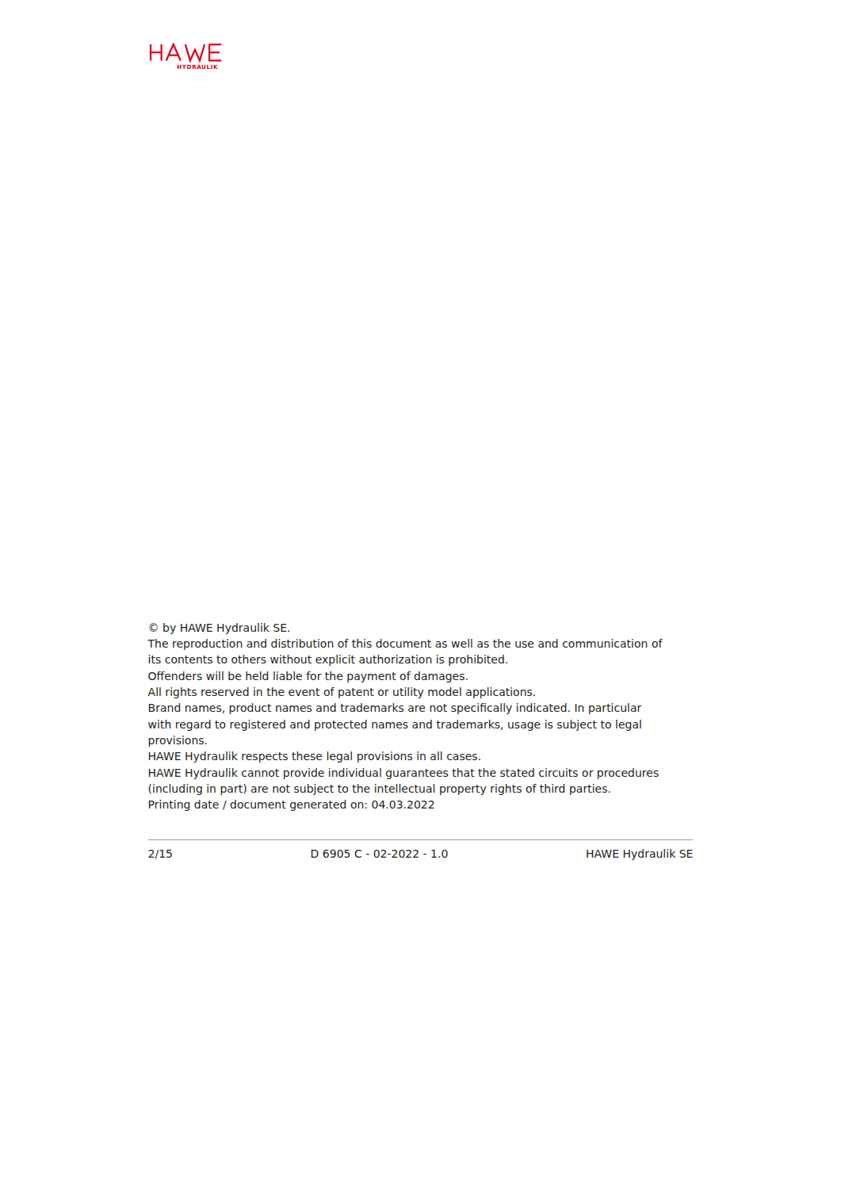HAWE HYDRAULIK HYDRAULIK
© by HAWE Hydraulik SE.
The reproduction and distribution of this document as well as the use and communication of its contents to others without explicit authorization is prohibited.
Offenders will be held liable for the payment of damages.
All rights reserved in the event of patent or utility model applications.
Brand names, product names and trademarks are not specifically indicated. In particular with regard to registered and protected names and trademarks, usage is subject to legal provisions.
HAWE Hydraulik respects these legal provisions in all cases.
HAWE Hydraulik cannot provide individual guarantees that the stated circuits or procedures (including in part) are not subject to the intellectual property rights of third parties.
Printing date / document generated on: 04.03.2022
2/15
D 6905 C - 02-2022 - 1.0
HAWE Hydraulik SE